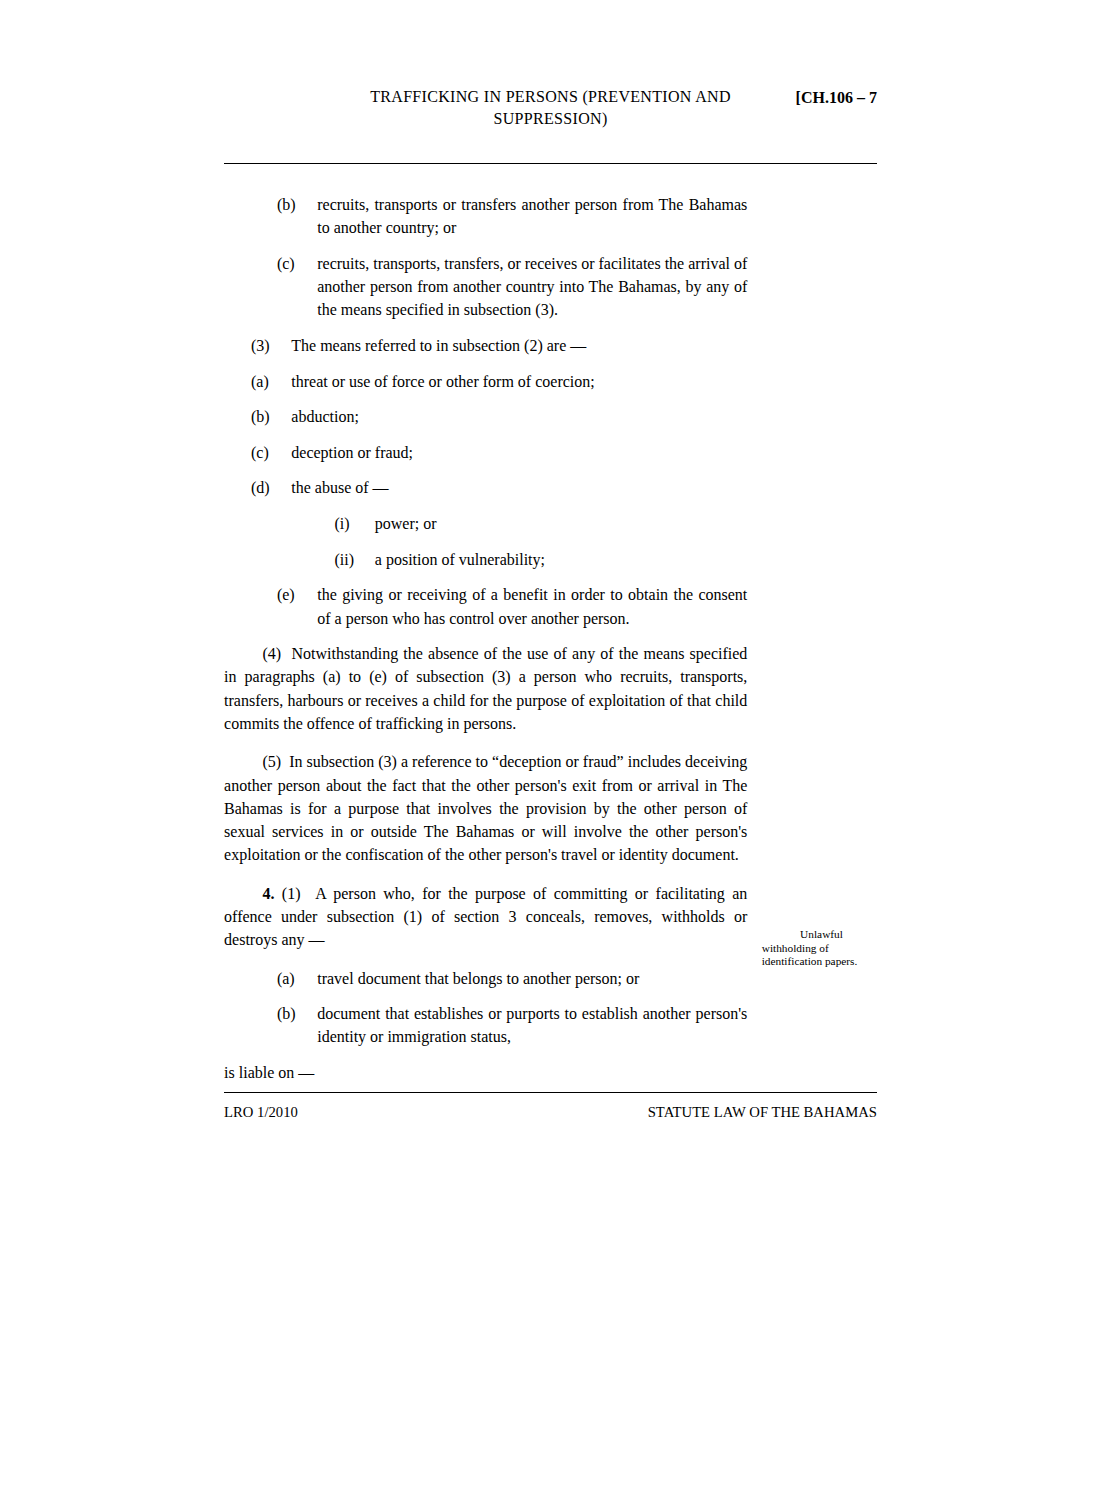[CH.106 – 7
Trafficking in Persons (Prevention and Suppression)
(b) recruits, transports or transfers another person from The Bahamas to another country; or
(c) recruits, transports, transfers, or receives or facilitates the arrival of another person from another country into The Bahamas, by any of the means specified in subsection (3).
(3) The means referred to in subsection (2) are —
(a) threat or use of force or other form of coercion;
(b) abduction;
(c) deception or fraud;
(d) the abuse of —
(i) power; or
(ii) a position of vulnerability;
(e) the giving or receiving of a benefit in order to obtain the consent of a person who has control over another person.
(4) Notwithstanding the absence of the use of any of the means specified in paragraphs (a) to (e) of subsection (3) a person who recruits, transports, transfers, harbours or receives a child for the purpose of exploitation of that child commits the offence of trafficking in persons.
(5) In subsection (3) a reference to “deception or fraud” includes deceiving another person about the fact that the other person's exit from or arrival in The Bahamas is for a purpose that involves the provision by the other person of sexual services in or outside The Bahamas or will involve the other person's exploitation or the confiscation of the other person's travel or identity document.
4. (1) A person who, for the purpose of committing or facilitating an offence under subsection (1) of section 3 conceals, removes, withholds or destroys any — Unlawful withholding of identification papers.
(a) travel document that belongs to another person; or
(b) document that establishes or purports to establish another person's identity or immigration status,
is liable on —
LRO 1/2010 Statute Law of The Bahamas